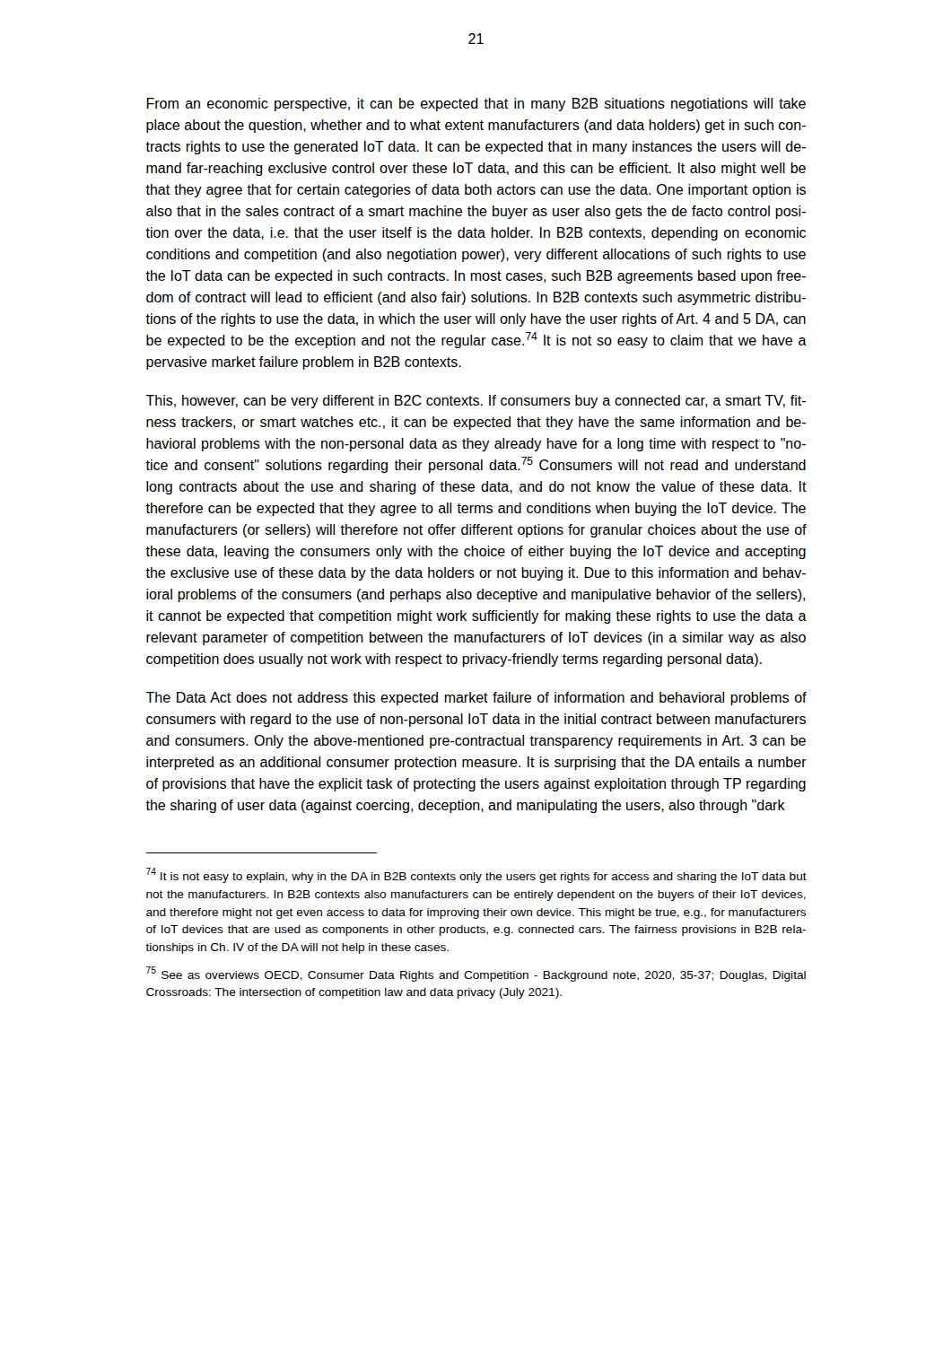21
From an economic perspective, it can be expected that in many B2B situations negotiations will take place about the question, whether and to what extent manufacturers (and data holders) get in such contracts rights to use the generated IoT data. It can be expected that in many instances the users will demand far-reaching exclusive control over these IoT data, and this can be efficient. It also might well be that they agree that for certain categories of data both actors can use the data. One important option is also that in the sales contract of a smart machine the buyer as user also gets the de facto control position over the data, i.e. that the user itself is the data holder. In B2B contexts, depending on economic conditions and competition (and also negotiation power), very different allocations of such rights to use the IoT data can be expected in such contracts. In most cases, such B2B agreements based upon freedom of contract will lead to efficient (and also fair) solutions. In B2B contexts such asymmetric distributions of the rights to use the data, in which the user will only have the user rights of Art. 4 and 5 DA, can be expected to be the exception and not the regular case.74 It is not so easy to claim that we have a pervasive market failure problem in B2B contexts.
This, however, can be very different in B2C contexts. If consumers buy a connected car, a smart TV, fitness trackers, or smart watches etc., it can be expected that they have the same information and behavioral problems with the non-personal data as they already have for a long time with respect to "notice and consent" solutions regarding their personal data.75 Consumers will not read and understand long contracts about the use and sharing of these data, and do not know the value of these data. It therefore can be expected that they agree to all terms and conditions when buying the IoT device. The manufacturers (or sellers) will therefore not offer different options for granular choices about the use of these data, leaving the consumers only with the choice of either buying the IoT device and accepting the exclusive use of these data by the data holders or not buying it. Due to this information and behavioral problems of the consumers (and perhaps also deceptive and manipulative behavior of the sellers), it cannot be expected that competition might work sufficiently for making these rights to use the data a relevant parameter of competition between the manufacturers of IoT devices (in a similar way as also competition does usually not work with respect to privacy-friendly terms regarding personal data).
The Data Act does not address this expected market failure of information and behavioral problems of consumers with regard to the use of non-personal IoT data in the initial contract between manufacturers and consumers. Only the above-mentioned pre-contractual transparency requirements in Art. 3 can be interpreted as an additional consumer protection measure. It is surprising that the DA entails a number of provisions that have the explicit task of protecting the users against exploitation through TP regarding the sharing of user data (against coercing, deception, and manipulating the users, also through "dark
74 It is not easy to explain, why in the DA in B2B contexts only the users get rights for access and sharing the IoT data but not the manufacturers. In B2B contexts also manufacturers can be entirely dependent on the buyers of their IoT devices, and therefore might not get even access to data for improving their own device. This might be true, e.g., for manufacturers of IoT devices that are used as components in other products, e.g. connected cars. The fairness provisions in B2B relationships in Ch. IV of the DA will not help in these cases.
75 See as overviews OECD, Consumer Data Rights and Competition - Background note, 2020, 35-37; Douglas, Digital Crossroads: The intersection of competition law and data privacy (July 2021).